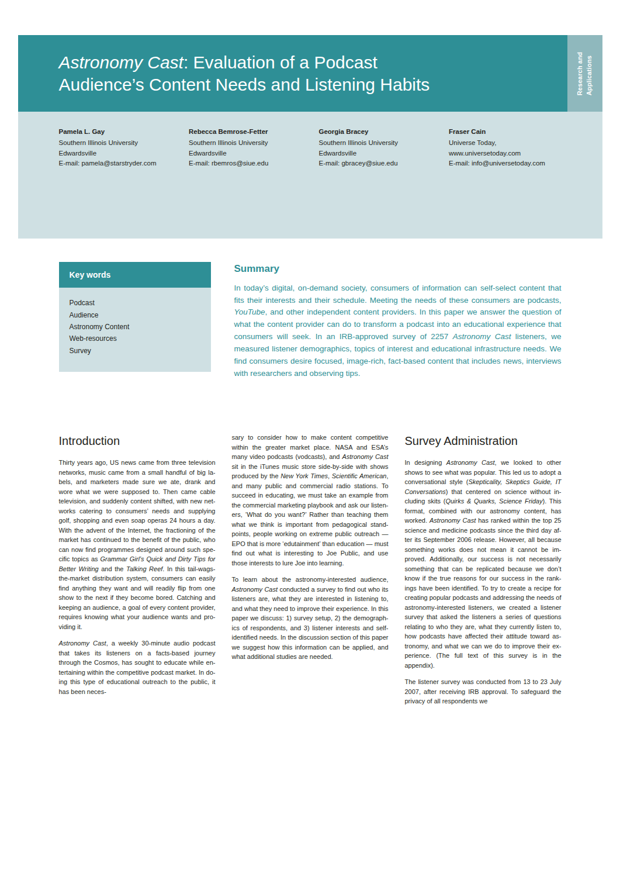Astronomy Cast: Evaluation of a Podcast
Audience’s Content Needs and Listening Habits
Research and
Applications
Pamela L. Gay Southern Illinois University Edwardsville
E-mail: pamela@starstryder.com
Rebecca Bemrose-Fetter Southern Illinois University Edwardsville
E-mail: rbemros@siue.edu
Georgia Bracey Southern Illinois University Edwardsville
E-mail: gbracey@siue.edu
Fraser Cain Universe Today,
www.universetoday.com
E-mail: info@universetoday.com
Key words
Podcast
Audience
Astronomy Content
Web-resources
Survey
Summary
In today’s digital, on-demand society, consumers of information can self-select content that fits their interests and their schedule. Meeting the needs of these consumers are podcasts, YouTube, and other independent content providers. In this paper we answer the question of what the content provider can do to transform a podcast into an educational experience that consumers will seek. In an IRB-approved survey of 2257 Astronomy Cast listeners, we measured listener demographics, topics of interest and educational infrastructure needs. We find consumers desire focused, image-rich, fact-based content that includes news, interviews with researchers and observing tips.
Introduction
Thirty years ago, US news came from three television networks, music came from a small handful of big labels, and marketers made sure we ate, drank and wore what we were supposed to. Then came cable television, and suddenly content shifted, with new networks catering to consumers’ needs and supplying golf, shopping and even soap operas 24 hours a day. With the advent of the Internet, the fractioning of the market has continued to the benefit of the public, who can now find programmes designed around such specific topics as Grammar Girl’s Quick and Dirty Tips for Better Writing and the Talking Reef. In this tail-wags-the-market distribution system, consumers can easily find anything they want and will readily flip from one show to the next if they become bored. Catching and keeping an audience, a goal of every content provider, requires knowing what your audience wants and providing it.
Astronomy Cast, a weekly 30-minute audio podcast that takes its listeners on a facts-based journey through the Cosmos, has sought to educate while entertaining within the competitive podcast market. In doing this type of educational outreach to the public, it has been neces-
sary to consider how to make content competitive within the greater market place. NASA and ESA’s many video podcasts (vodcasts), and Astronomy Cast sit in the iTunes music store side-by-side with shows produced by the New York Times, Scientific American, and many public and commercial radio stations. To succeed in educating, we must take an example from the commercial marketing playbook and ask our listeners, ‘What do you want?’ Rather than teaching them what we think is important from pedagogical standpoints, people working on extreme public outreach — EPO that is more ‘edutainment’ than education — must find out what is interesting to Joe Public, and use those interests to lure Joe into learning.
To learn about the astronomy-interested audience, Astronomy Cast conducted a survey to find out who its listeners are, what they are interested in listening to, and what they need to improve their experience. In this paper we discuss: 1) survey setup, 2) the demographics of respondents, and 3) listener interests and self-identified needs. In the discussion section of this paper we suggest how this information can be applied, and what additional studies are needed.
Survey Administration
In designing Astronomy Cast, we looked to other shows to see what was popular. This led us to adopt a conversational style (Skepticality, Skeptics Guide, IT Conversations) that centered on science without including skits (Quirks & Quarks, Science Friday). This format, combined with our astronomy content, has worked. Astronomy Cast has ranked within the top 25 science and medicine podcasts since the third day after its September 2006 release. However, all because something works does not mean it cannot be improved. Additionally, our success is not necessarily something that can be replicated because we don’t know if the true reasons for our success in the rankings have been identified. To try to create a recipe for creating popular podcasts and addressing the needs of astronomy-interested listeners, we created a listener survey that asked the listeners a series of questions relating to who they are, what they currently listen to, how podcasts have affected their attitude toward astronomy, and what we can we do to improve their experience. (The full text of this survey is in the appendix).
The listener survey was conducted from 13 to 23 July 2007, after receiving IRB approval. To safeguard the privacy of all respondents we